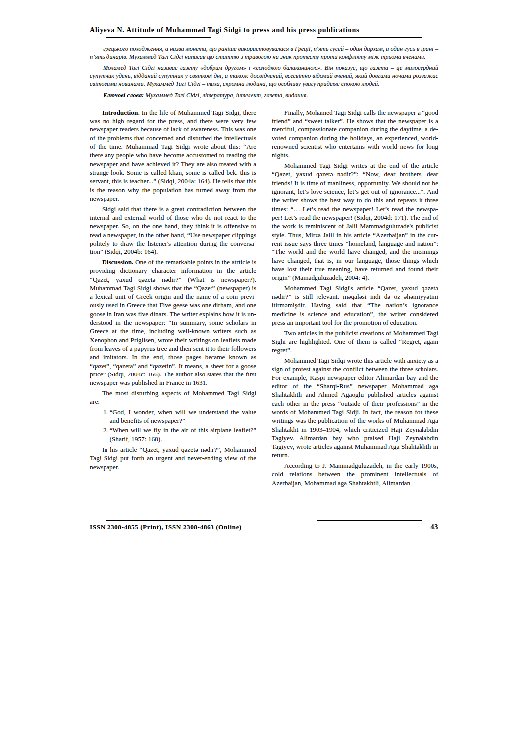Aliyeva N. Attitude of Muhamməd Tagi Sidgi to press and his press publications
грецького походження, а назва монети, що раніше використовувалася в Греції, п’ять гусей – один дирхам, а один гусь в Ірані – п’ять динарів. Мухаммед Тагі Сідгі написав цю статтю з тривогою на знак протесту проти конфлікту між трьома вченими.
Мохамед Тагі Сідгі називає газету «добрим другом» і «солодкою балаканиною». Він показує, що газета – це милосердний супутник удень, відданий супутник у святкові дні, а також досвідчений, всесвітно відомий вчений, який довгими ночами розважає світовими новинами. Мухаммед Тагі Сідгі – тиха, скромна людина, що особливу увагу приділяє спокою людей.
Ключові слова: Мухаммед Тагі Сідгі, література, інтелект, газета, видання.
Introduction. In the life of Muhammed Tagi Sidgi, there was no high regard for the press, and there were very few newspaper readers because of lack of awareness. This was one of the problems that concerned and disturbed the intellectuals of the time. Muhammad Tagi Sidgi wrote about this: “Are there any people who have become accustomed to reading the newspaper and have achieved it? They are also treated with a strange look. Some is called khan, some is called bek. this is servant, this is teacher...” (Sidqi, 2004a: 164). He tells that this is the reason why the population has turned away from the newspaper.
Sidgi said that there is a great contradiction between the internal and external world of those who do not react to the newspaper. So, on the one hand, they think it is offensive to read a newspaper, in the other hand, “Use newspaper clippings politely to draw the listener's attention during the conversation” (Sidqi, 2004b: 164).
Discussion. One of the remarkable points in the atrticle is providing dictionary character information in the article “Qazet, yaxud qəzetə nədir?” (What is newspaper?). Muhammad Tagi Sidgi shows that the “Qazet” (newspaper) is a lexical unit of Greek origin and the name of a coin previously used in Greece that Five geese was one dirham, and one goose in Iran was five dinars. The writer explains how it is understood in the newspaper: “In summary, some scholars in Greece at the time, including well-known writers such as Xenophon and Priglisen, wrote their writings on leaflets made from leaves of a papyrus tree and then sent it to their followers and imitators. In the end, those pages became known as “qazet”, “qazeta” and “qazetin”. It means, a sheet for a goose price” (Sidqi, 2004c: 166). The author also states that the first newspaper was published in France in 1631.
The most disturbing aspects of Mohammed Tagi Sidgi are:
“God, I wonder, when will we understand the value and benefits of newspaper?”
“When will we fly in the air of this airplane leaflet?” (Sharif, 1957: 168).
In his article “Qazet, yaxud qəzetə nədir?”, Mohammed Tagi Sidgi put forth an urgent and never-ending view of the newspaper.
Finally, Mohamed Tagi Sidgi calls the newspaper a “good friend” and “sweet talker”. He shows that the newspaper is a merciful, compassionate companion during the daytime, a devoted companion during the holidays, an experienced, world-renowned scientist who entertains with world news for long nights.
Mohammed Tagi Sidgi writes at the end of the article “Qazet, yaxud qəzetə nədir?”: “Now, dear brothers, dear friends! It is time of manliness, opportunity. We should not be ignorant, let’s love science, let’s get out of ignorance...”. And the writer shows the best way to do this and repeats it three times: “… Let’s read the newspaper! Let’s read the newspaper! Let’s read the newspaper! (Sidqi, 2004d: 171). The end of the work is reminiscent of Jalil Mammadguluzade's publicist style. Thus, Mirza Jalil in his article “Azerbaijan” in the current issue says three times “homeland, language and nation”: “The world and the world have changed, and the meanings have changed, that is, in our language, those things which have lost their true meaning, have returned and found their origin” (Mamadguluzadeh, 2004: 4).
Mohammed Tagi Sidgi's article “Qazet, yaxud qəzetə nədir?” is still relevant. məqaləsi indi də öz əhəmiyyətini itirməmişdir. Having said that “The nation’s ignorance medicine is science and education”, the writer considered press an important tool for the promotion of education.
Two articles in the publicist creations of Mohammed Tagi Sighi are highlighted. One of them is called “Regret, again regret”.
Mohammed Tagi Sidqi wrote this article with anxiety as a sign of protest against the conflict between the three scholars. For example, Kaspi newspaper editor Alimardan bay and the editor of the “Sharqi-Rus” newspaper Mohammad aga Shahtakhtli and Ahmed Agaoglu published articles against each other in the press “outside of their professions” in the words of Mohammed Tagi Sidji. In fact, the reason for these writings was the publication of the works of Muhammad Aga Shahtakht in 1903–1904, which criticized Haji Zeynalabdin Tagiyev. Alimardan bay who praised Haji Zeynalabdin Tagiyev, wrote articles against Muhammad Aga Shahtakhtli in return.
According to J. Mammadguluzadeh, in the early 1900s, cold relations between the prominent intellectuals of Azerbaijan, Mohammad aga Shahtakhtli, Alimardan
ISSN 2308-4855 (Print), ISSN 2308-4863 (Online) 43